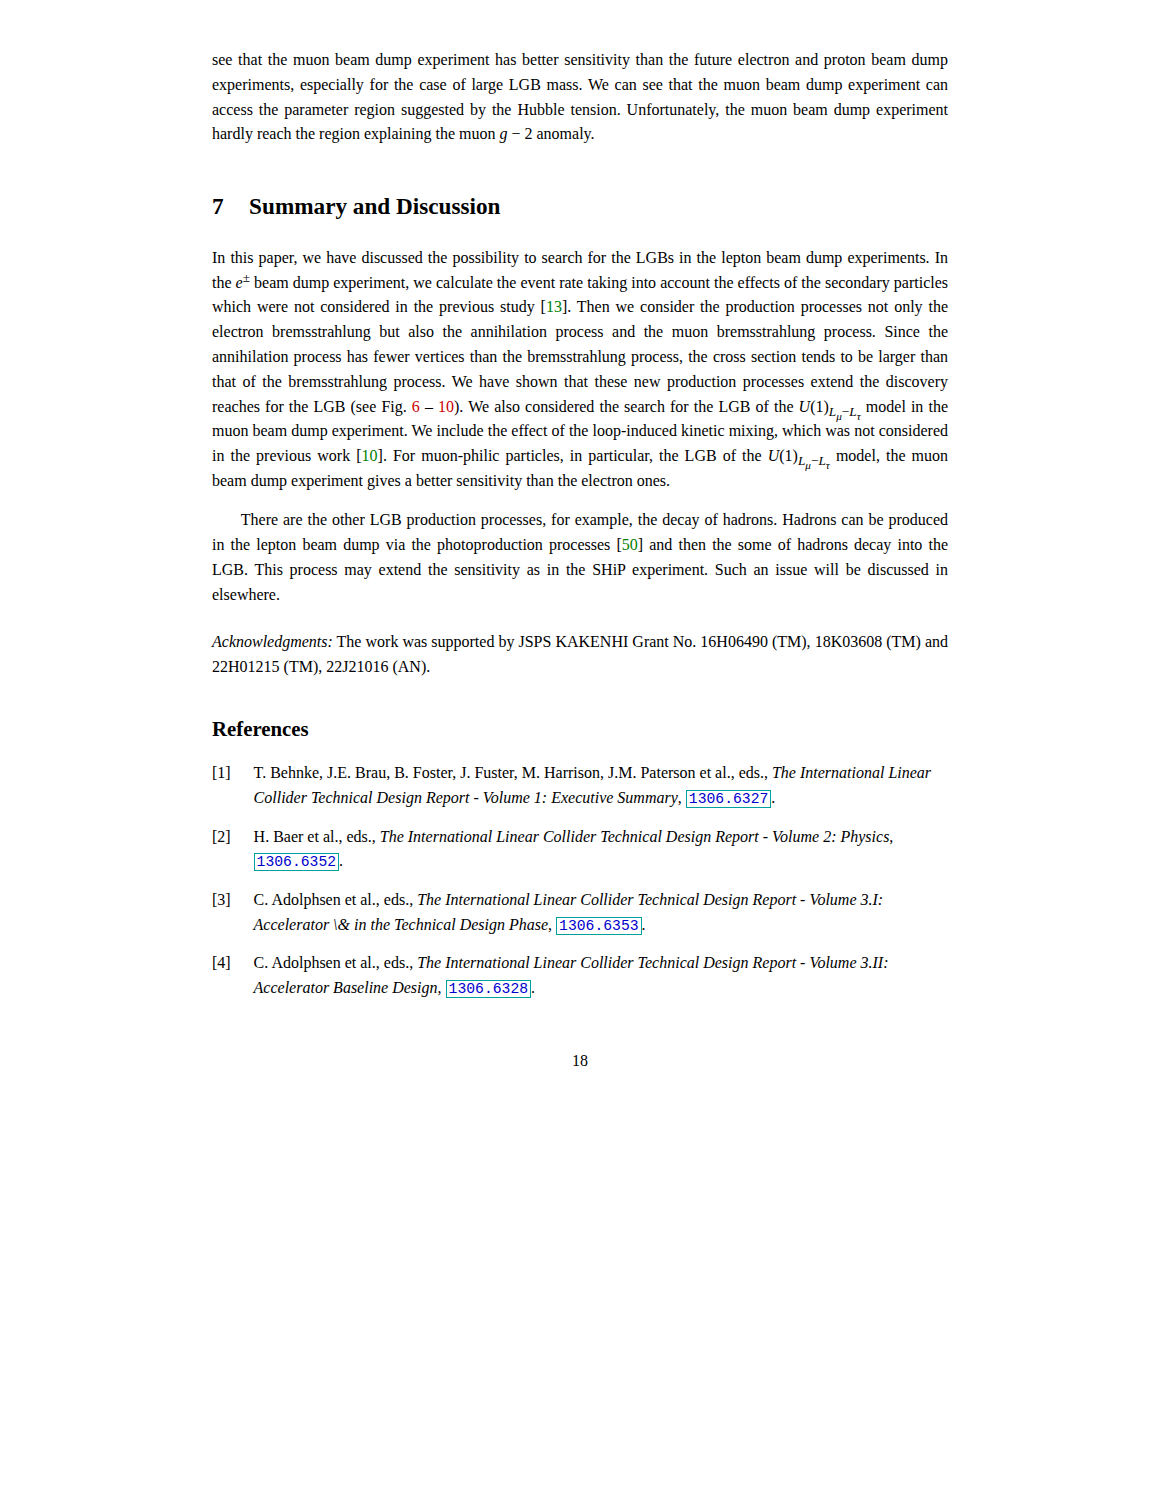see that the muon beam dump experiment has better sensitivity than the future electron and proton beam dump experiments, especially for the case of large LGB mass. We can see that the muon beam dump experiment can access the parameter region suggested by the Hubble tension. Unfortunately, the muon beam dump experiment hardly reach the region explaining the muon g − 2 anomaly.
7 Summary and Discussion
In this paper, we have discussed the possibility to search for the LGBs in the lepton beam dump experiments. In the e± beam dump experiment, we calculate the event rate taking into account the effects of the secondary particles which were not considered in the previous study [13]. Then we consider the production processes not only the electron bremsstrahlung but also the annihilation process and the muon bremsstrahlung process. Since the annihilation process has fewer vertices than the bremsstrahlung process, the cross section tends to be larger than that of the bremsstrahlung process. We have shown that these new production processes extend the discovery reaches for the LGB (see Fig. 6 – 10). We also considered the search for the LGB of the U(1)Lμ−Lτ model in the muon beam dump experiment. We include the effect of the loop-induced kinetic mixing, which was not considered in the previous work [10]. For muon-philic particles, in particular, the LGB of the U(1)Lμ−Lτ model, the muon beam dump experiment gives a better sensitivity than the electron ones.
There are the other LGB production processes, for example, the decay of hadrons. Hadrons can be produced in the lepton beam dump via the photoproduction processes [50] and then the some of hadrons decay into the LGB. This process may extend the sensitivity as in the SHiP experiment. Such an issue will be discussed in elsewhere.
Acknowledgments: The work was supported by JSPS KAKENHI Grant No. 16H06490 (TM), 18K03608 (TM) and 22H01215 (TM), 22J21016 (AN).
References
[1] T. Behnke, J.E. Brau, B. Foster, J. Fuster, M. Harrison, J.M. Paterson et al., eds., The International Linear Collider Technical Design Report - Volume 1: Executive Summary, 1306.6327.
[2] H. Baer et al., eds., The International Linear Collider Technical Design Report - Volume 2: Physics, 1306.6352.
[3] C. Adolphsen et al., eds., The International Linear Collider Technical Design Report - Volume 3.I: Accelerator \& in the Technical Design Phase, 1306.6353.
[4] C. Adolphsen et al., eds., The International Linear Collider Technical Design Report - Volume 3.II: Accelerator Baseline Design, 1306.6328.
18